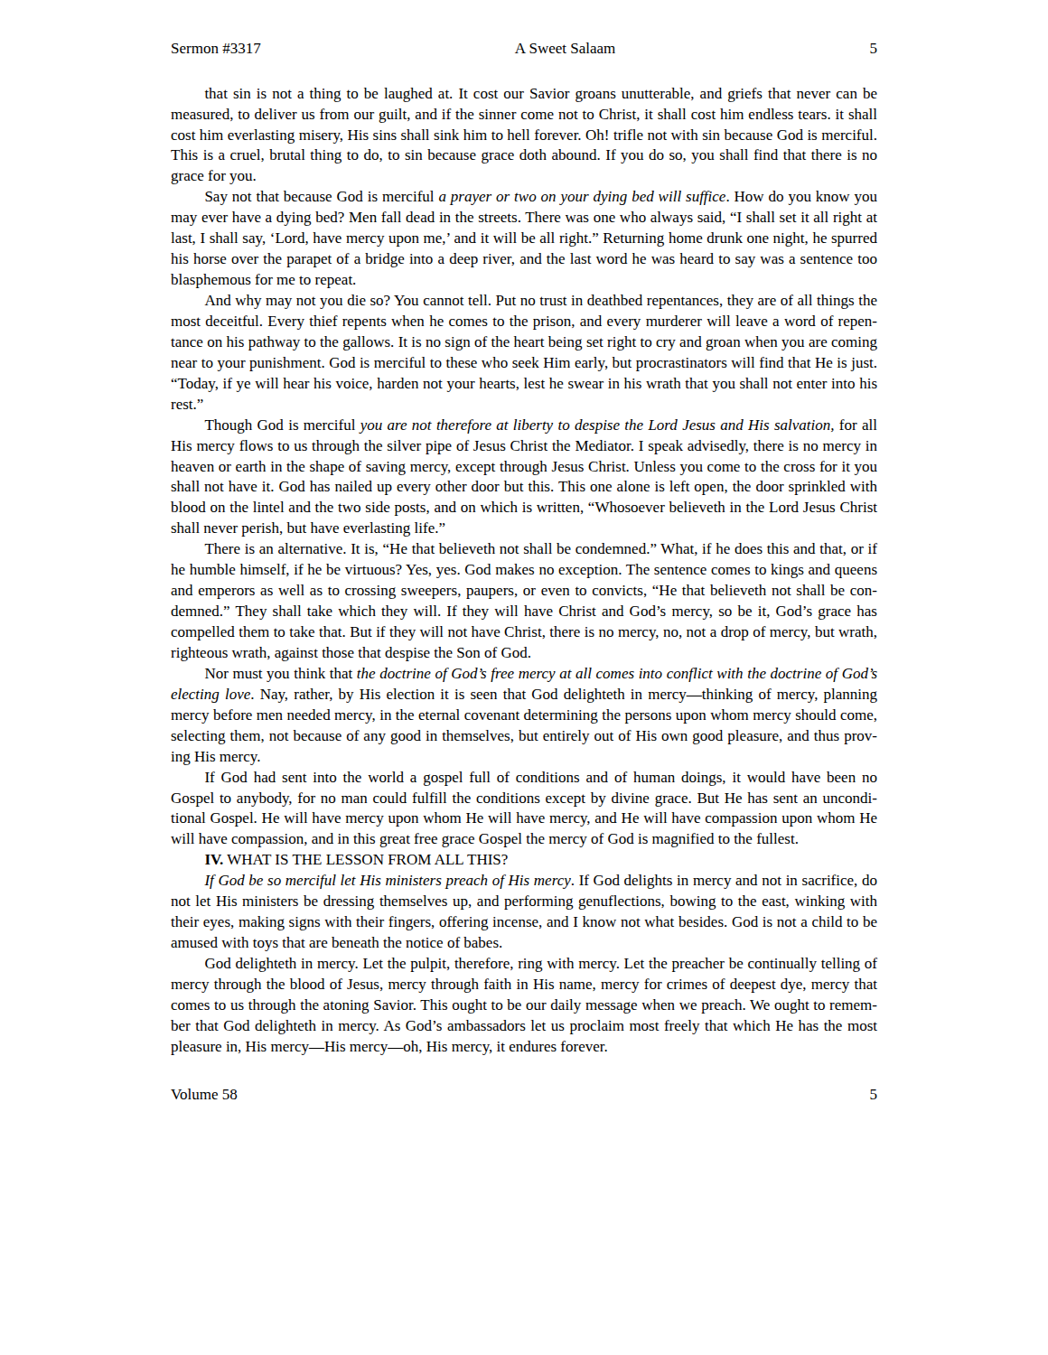Sermon #3317
A Sweet Salaam
5
that sin is not a thing to be laughed at. It cost our Savior groans unutterable, and griefs that never can be measured, to deliver us from our guilt, and if the sinner come not to Christ, it shall cost him endless tears. it shall cost him everlasting misery, His sins shall sink him to hell forever. Oh! trifle not with sin because God is merciful. This is a cruel, brutal thing to do, to sin because grace doth abound. If you do so, you shall find that there is no grace for you.
Say not that because God is merciful a prayer or two on your dying bed will suffice. How do you know you may ever have a dying bed? Men fall dead in the streets. There was one who always said, “I shall set it all right at last, I shall say, ‘Lord, have mercy upon me,’ and it will be all right.” Returning home drunk one night, he spurred his horse over the parapet of a bridge into a deep river, and the last word he was heard to say was a sentence too blasphemous for me to repeat.
And why may not you die so? You cannot tell. Put no trust in deathbed repentances, they are of all things the most deceitful. Every thief repents when he comes to the prison, and every murderer will leave a word of repentance on his pathway to the gallows. It is no sign of the heart being set right to cry and groan when you are coming near to your punishment. God is merciful to these who seek Him early, but procrastinators will find that He is just. “Today, if ye will hear his voice, harden not your hearts, lest he swear in his wrath that you shall not enter into his rest.”
Though God is merciful you are not therefore at liberty to despise the Lord Jesus and His salvation, for all His mercy flows to us through the silver pipe of Jesus Christ the Mediator. I speak advisedly, there is no mercy in heaven or earth in the shape of saving mercy, except through Jesus Christ. Unless you come to the cross for it you shall not have it. God has nailed up every other door but this. This one alone is left open, the door sprinkled with blood on the lintel and the two side posts, and on which is written, “Whosoever believeth in the Lord Jesus Christ shall never perish, but have everlasting life.”
There is an alternative. It is, “He that believeth not shall be condemned.” What, if he does this and that, or if he humble himself, if he be virtuous? Yes, yes. God makes no exception. The sentence comes to kings and queens and emperors as well as to crossing sweepers, paupers, or even to convicts, “He that believeth not shall be condemned.” They shall take which they will. If they will have Christ and God’s mercy, so be it, God’s grace has compelled them to take that. But if they will not have Christ, there is no mercy, no, not a drop of mercy, but wrath, righteous wrath, against those that despise the Son of God.
Nor must you think that the doctrine of God’s free mercy at all comes into conflict with the doctrine of God’s electing love. Nay, rather, by His election it is seen that God delighteth in mercy—thinking of mercy, planning mercy before men needed mercy, in the eternal covenant determining the persons upon whom mercy should come, selecting them, not because of any good in themselves, but entirely out of His own good pleasure, and thus proving His mercy.
If God had sent into the world a gospel full of conditions and of human doings, it would have been no Gospel to anybody, for no man could fulfill the conditions except by divine grace. But He has sent an unconditional Gospel. He will have mercy upon whom He will have mercy, and He will have compassion upon whom He will have compassion, and in this great free grace Gospel the mercy of God is magnified to the fullest.
IV. WHAT IS THE LESSON FROM ALL THIS?
If God be so merciful let His ministers preach of His mercy. If God delights in mercy and not in sacrifice, do not let His ministers be dressing themselves up, and performing genuflections, bowing to the east, winking with their eyes, making signs with their fingers, offering incense, and I know not what besides. God is not a child to be amused with toys that are beneath the notice of babes.
God delighteth in mercy. Let the pulpit, therefore, ring with mercy. Let the preacher be continually telling of mercy through the blood of Jesus, mercy through faith in His name, mercy for crimes of deepest dye, mercy that comes to us through the atoning Savior. This ought to be our daily message when we preach. We ought to remember that God delighteth in mercy. As God’s ambassadors let us proclaim most freely that which He has the most pleasure in, His mercy—His mercy—oh, His mercy, it endures forever.
Volume 58
5